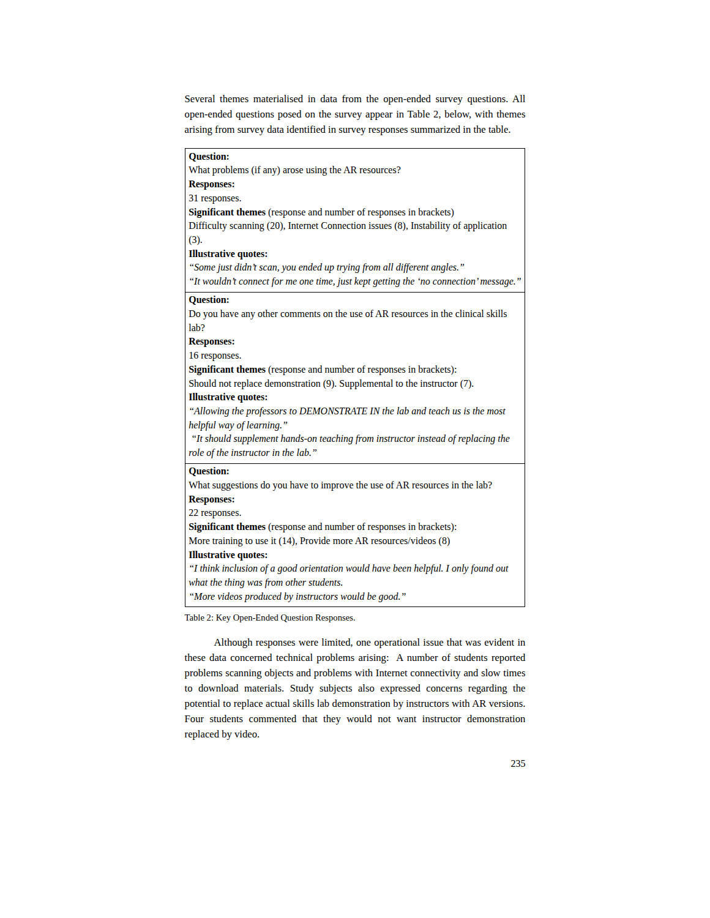Several themes materialised in data from the open-ended survey questions. All open-ended questions posed on the survey appear in Table 2, below, with themes arising from survey data identified in survey responses summarized in the table.
| Question: What problems (if any) arose using the AR resources? Responses: 31 responses. Significant themes (response and number of responses in brackets) Difficulty scanning (20), Internet Connection issues (8), Instability of application (3). Illustrative quotes: “Some just didn’t scan, you ended up trying from all different angles.” “It wouldn’t connect for me one time, just kept getting the ‘no connection’ message.” |
| Question: Do you have any other comments on the use of AR resources in the clinical skills lab? Responses: 16 responses. Significant themes (response and number of responses in brackets): Should not replace demonstration (9). Supplemental to the instructor (7). Illustrative quotes: “Allowing the professors to DEMONSTRATE IN the lab and teach us is the most helpful way of learning.” “It should supplement hands-on teaching from instructor instead of replacing the role of the instructor in the lab.” |
| Question: What suggestions do you have to improve the use of AR resources in the lab? Responses: 22 responses. Significant themes (response and number of responses in brackets): More training to use it (14), Provide more AR resources/videos (8) Illustrative quotes: “I think inclusion of a good orientation would have been helpful. I only found out what the thing was from other students. “More videos produced by instructors would be good.” |
Table 2: Key Open-Ended Question Responses.
Although responses were limited, one operational issue that was evident in these data concerned technical problems arising: A number of students reported problems scanning objects and problems with Internet connectivity and slow times to download materials. Study subjects also expressed concerns regarding the potential to replace actual skills lab demonstration by instructors with AR versions. Four students commented that they would not want instructor demonstration replaced by video.
235